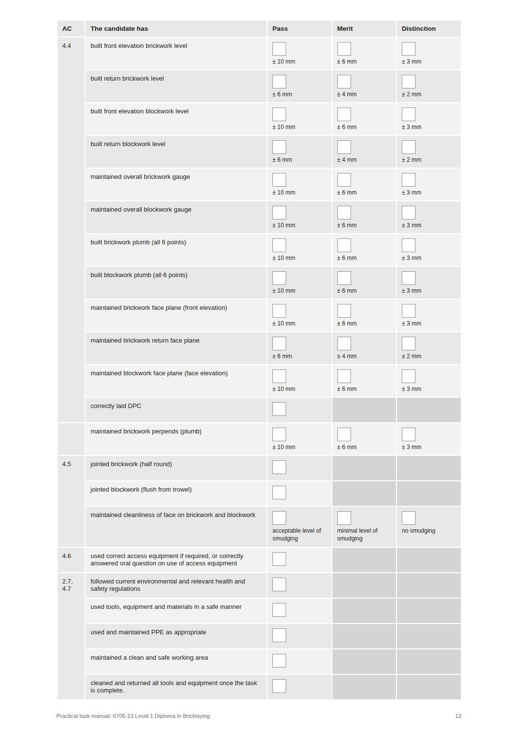| AC | The candidate has | Pass | Merit | Distinction |
| --- | --- | --- | --- | --- |
| 4.4 | built front elevation brickwork level | ± 10 mm | ± 6 mm | ± 3 mm |
| built return brickwork level | ± 6 mm | ± 4 mm | ± 2 mm |
| built front elevation blockwork level | ± 10 mm | ± 6 mm | ± 3 mm |
| built return blockwork level | ± 6 mm | ± 4 mm | ± 2 mm |
| maintained overall brickwork gauge | ± 10 mm | ± 6 mm | ± 3 mm |
| maintained overall blockwork gauge | ± 10 mm | ± 6 mm | ± 3 mm |
| built brickwork plumb (all 6 points) | ± 10 mm | ± 6 mm | ± 3 mm |
| built blockwork plumb (all 6 points) | ± 10 mm | ± 6 mm | ± 3 mm |
| maintained brickwork face plane (front elevation) | ± 10 mm | ± 6 mm | ± 3 mm |
| maintained brickwork return face plane | ± 6 mm | ± 4 mm | ± 2 mm |
| maintained blockwork face plane (face elevation) | ± 10 mm | ± 6 mm | ± 3 mm |
| correctly laid DPC | | | |
| | maintained brickwork perpends (plumb) | ± 10 mm | ± 6 mm | ± 3 mm |
| 4.5 | jointed brickwork (half round) | | | |
| jointed blockwork (flush from trowel) | | | |
| maintained cleanliness of face on brickwork and blockwork | acceptable level of smudging | minimal level of smudging | no smudging |
| 4.6 | used correct access equipment if required, or correctly answered oral question on use of access equipment | | | |
| 2.7, 4.7 | followed current environmental and relevant health and safety regulations | | | |
| used tools, equipment and materials in a safe manner | | | |
| used and maintained PPE as appropriate | | | |
| maintained a clean and safe working area | | | |
| cleaned and returned all tools and equipment once the task is complete. | | | |
Practical task manual: 6705-13 Level 1 Diploma in Bricklaying 12